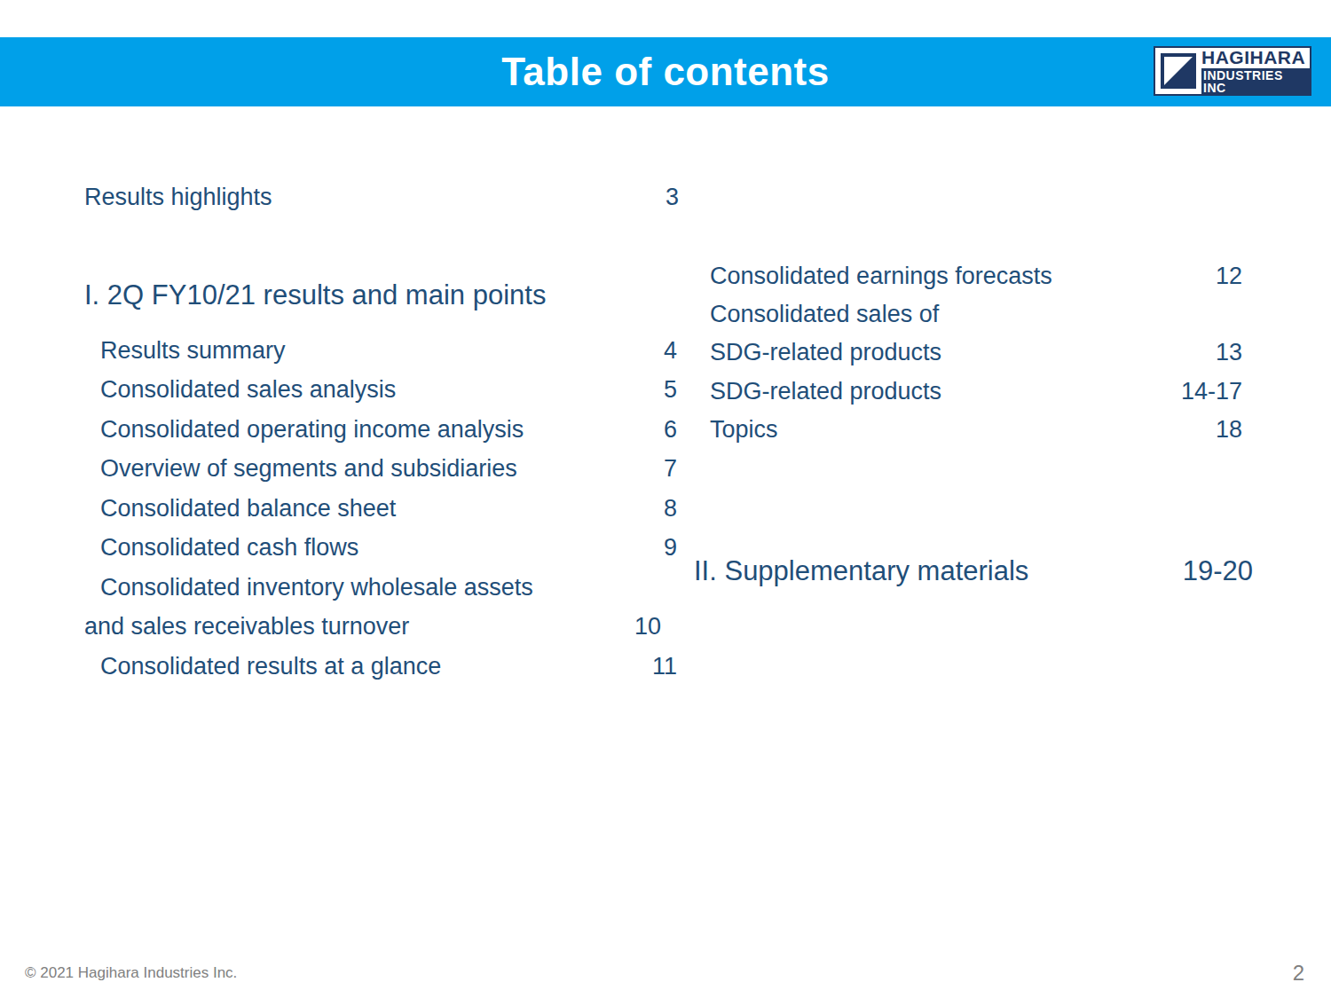Table of contents
HAGIHARA
INDUSTRIES INC
Results highlights3
I. 2Q FY10/21 results and main points
Results summary4
Consolidated sales analysis5
Consolidated operating income analysis6
Overview of segments and subsidiaries7
Consolidated balance sheet8
Consolidated cash flows9
Consolidated inventory wholesale assets
and sales receivables turnover10
Consolidated results at a glance11
Consolidated earnings forecasts12
Consolidated sales of
SDG-related products13
SDG-related products14-17
Topics18
II. Supplementary materials19-20
© 2021 Hagihara Industries Inc.
2